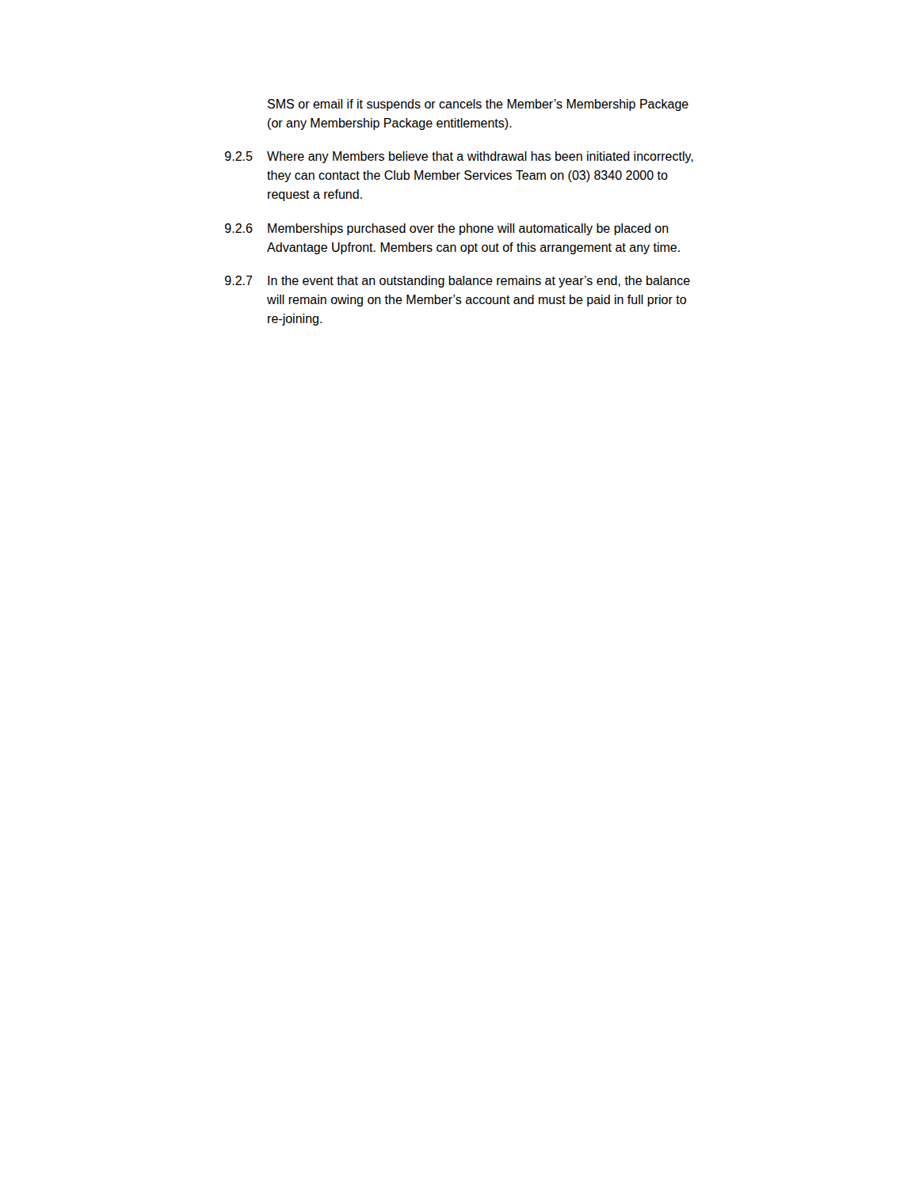SMS or email if it suspends or cancels the Member’s Membership Package (or any Membership Package entitlements).
9.2.5
Where any Members believe that a withdrawal has been initiated incorrectly, they can contact the Club Member Services Team on (03) 8340 2000 to request a refund.
9.2.6
Memberships purchased over the phone will automatically be placed on Advantage Upfront. Members can opt out of this arrangement at any time.
9.2.7
In the event that an outstanding balance remains at year’s end, the balance will remain owing on the Member’s account and must be paid in full prior to re-joining.